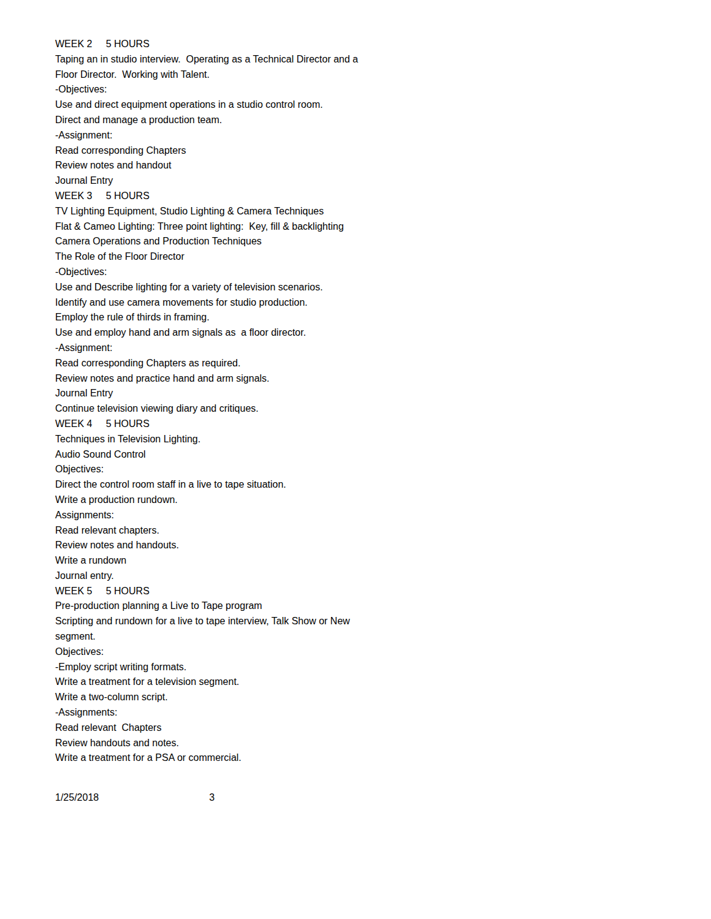WEEK 2 5 HOURS
Taping an in studio interview. Operating as a Technical Director and a
Floor Director. Working with Talent.
-Objectives:
Use and direct equipment operations in a studio control room.
Direct and manage a production team.
-Assignment:
Read corresponding Chapters
Review notes and handout
Journal Entry
WEEK 3 5 HOURS
TV Lighting Equipment, Studio Lighting & Camera Techniques
Flat & Cameo Lighting: Three point lighting: Key, fill & backlighting
Camera Operations and Production Techniques
The Role of the Floor Director
-Objectives:
Use and Describe lighting for a variety of television scenarios.
Identify and use camera movements for studio production.
Employ the rule of thirds in framing.
Use and employ hand and arm signals as a floor director.
-Assignment:
Read corresponding Chapters as required.
Review notes and practice hand and arm signals.
Journal Entry
Continue television viewing diary and critiques.
WEEK 4 5 HOURS
Techniques in Television Lighting.
Audio Sound Control
Objectives:
Direct the control room staff in a live to tape situation.
Write a production rundown.
Assignments:
Read relevant chapters.
Review notes and handouts.
Write a rundown
Journal entry.
WEEK 5 5 HOURS
Pre-production planning a Live to Tape program
Scripting and rundown for a live to tape interview, Talk Show or New
segment.
Objectives:
-Employ script writing formats.
Write a treatment for a television segment.
Write a two-column script.
-Assignments:
Read relevant Chapters
Review handouts and notes.
Write a treatment for a PSA or commercial.
1/25/2018 3